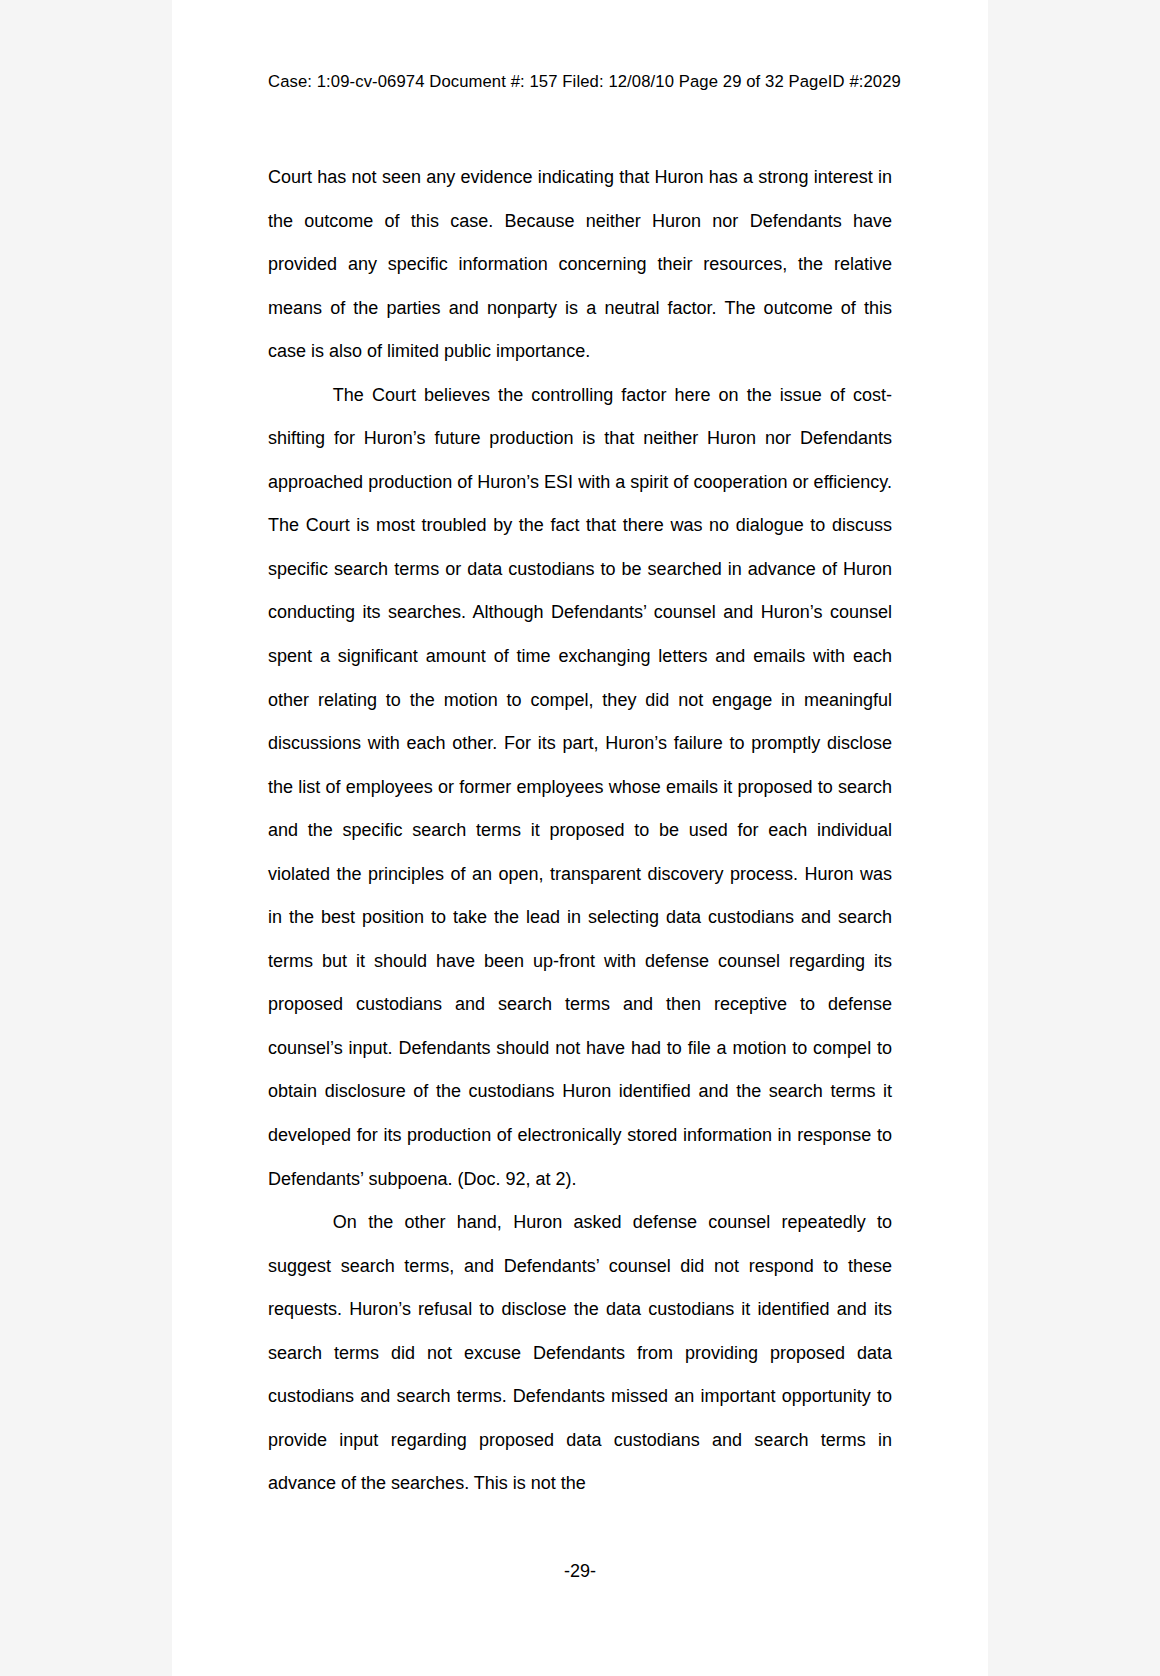Case: 1:09-cv-06974 Document #: 157 Filed: 12/08/10 Page 29 of 32 PageID #:2029
Court has not seen any evidence indicating that Huron has a strong interest in the outcome of this case. Because neither Huron nor Defendants have provided any specific information concerning their resources, the relative means of the parties and nonparty is a neutral factor. The outcome of this case is also of limited public importance.
The Court believes the controlling factor here on the issue of cost-shifting for Huron’s future production is that neither Huron nor Defendants approached production of Huron’s ESI with a spirit of cooperation or efficiency. The Court is most troubled by the fact that there was no dialogue to discuss specific search terms or data custodians to be searched in advance of Huron conducting its searches. Although Defendants’ counsel and Huron’s counsel spent a significant amount of time exchanging letters and emails with each other relating to the motion to compel, they did not engage in meaningful discussions with each other. For its part, Huron’s failure to promptly disclose the list of employees or former employees whose emails it proposed to search and the specific search terms it proposed to be used for each individual violated the principles of an open, transparent discovery process. Huron was in the best position to take the lead in selecting data custodians and search terms but it should have been up-front with defense counsel regarding its proposed custodians and search terms and then receptive to defense counsel’s input. Defendants should not have had to file a motion to compel to obtain disclosure of the custodians Huron identified and the search terms it developed for its production of electronically stored information in response to Defendants’ subpoena. (Doc. 92, at 2).
On the other hand, Huron asked defense counsel repeatedly to suggest search terms, and Defendants’ counsel did not respond to these requests. Huron’s refusal to disclose the data custodians it identified and its search terms did not excuse Defendants from providing proposed data custodians and search terms. Defendants missed an important opportunity to provide input regarding proposed data custodians and search terms in advance of the searches. This is not the
-29-